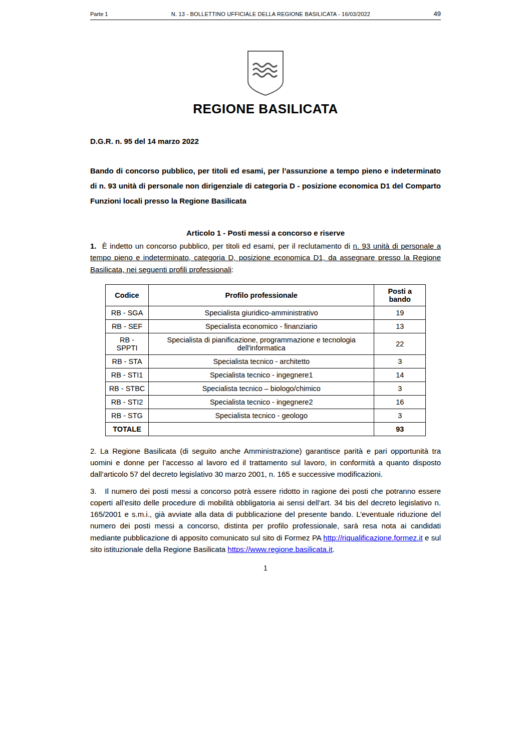Parte 1
N. 13 - BOLLETTINO UFFICIALE DELLA REGIONE BASILICATA - 16/03/2022
49
REGIONE BASILICATA
D.G.R. n. 95 del 14 marzo 2022
Bando di concorso pubblico, per titoli ed esami, per l’assunzione a tempo pieno e indeterminato di n. 93 unità di personale non dirigenziale di categoria D - posizione economica D1 del Comparto Funzioni locali presso la Regione Basilicata
Articolo 1 - Posti messi a concorso e riserve
1. È indetto un concorso pubblico, per titoli ed esami, per il reclutamento di n. 93 unità di personale a tempo pieno e indeterminato, categoria D, posizione economica D1, da assegnare presso la Regione Basilicata, nei seguenti profili professionali:
| Codice | Profilo professionale | Posti a bando |
| --- | --- | --- |
| RB - SGA | Specialista giuridico-amministrativo | 19 |
| RB - SEF | Specialista economico - finanziario | 13 |
| RB - SPPTI | Specialista di pianificazione, programmazione e tecnologia dell'informatica | 22 |
| RB - STA | Specialista tecnico - architetto | 3 |
| RB - STI1 | Specialista tecnico - ingegnere1 | 14 |
| RB - STBC | Specialista tecnico – biologo/chimico | 3 |
| RB - STI2 | Specialista tecnico - ingegnere2 | 16 |
| RB - STG | Specialista tecnico - geologo | 3 |
| TOTALE | | 93 |
2. La Regione Basilicata (di seguito anche Amministrazione) garantisce parità e pari opportunità tra uomini e donne per l’accesso al lavoro ed il trattamento sul lavoro, in conformità a quanto disposto dall’articolo 57 del decreto legislativo 30 marzo 2001, n. 165 e successive modificazioni.
3. Il numero dei posti messi a concorso potrà essere ridotto in ragione dei posti che potranno essere coperti all’esito delle procedure di mobilità obbligatoria ai sensi dell’art. 34 bis del decreto legislativo n. 165/2001 e s.m.i., già avviate alla data di pubblicazione del presente bando. L’eventuale riduzione del numero dei posti messi a concorso, distinta per profilo professionale, sarà resa nota ai candidati mediante pubblicazione di apposito comunicato sul sito di Formez PA http://riqualificazione.formez.it e sul sito istituzionale della Regione Basilicata https://www.regione.basilicata.it.
1